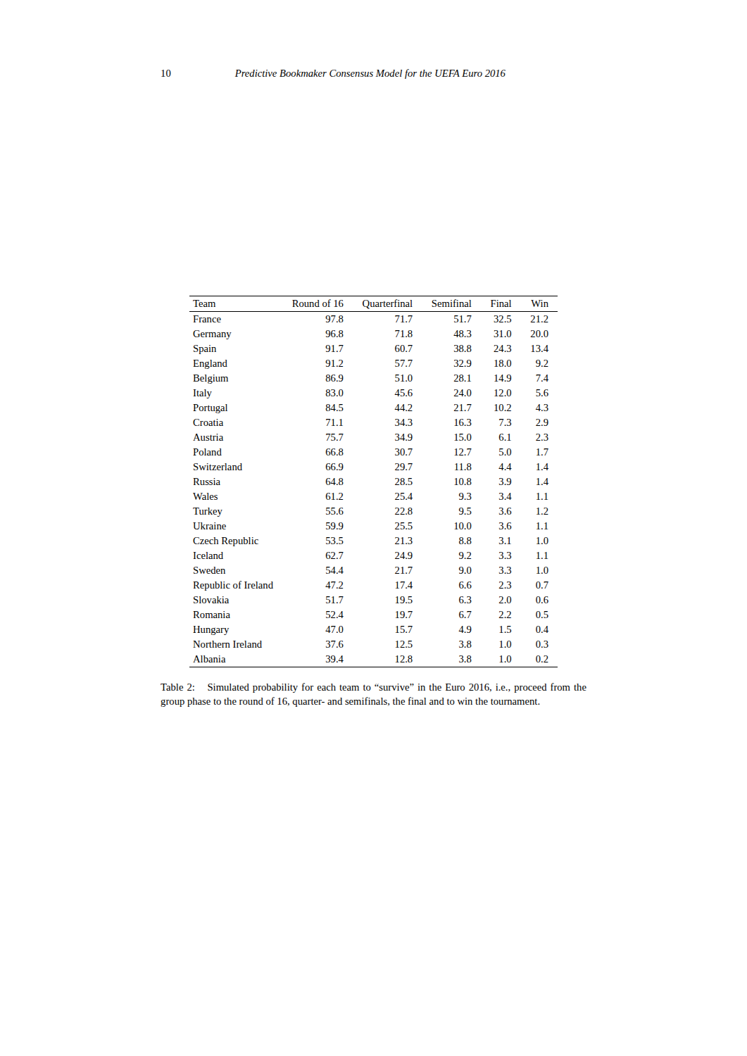10 Predictive Bookmaker Consensus Model for the UEFA Euro 2016
| Team | Round of 16 | Quarterfinal | Semifinal | Final | Win |
| --- | --- | --- | --- | --- | --- |
| France | 97.8 | 71.7 | 51.7 | 32.5 | 21.2 |
| Germany | 96.8 | 71.8 | 48.3 | 31.0 | 20.0 |
| Spain | 91.7 | 60.7 | 38.8 | 24.3 | 13.4 |
| England | 91.2 | 57.7 | 32.9 | 18.0 | 9.2 |
| Belgium | 86.9 | 51.0 | 28.1 | 14.9 | 7.4 |
| Italy | 83.0 | 45.6 | 24.0 | 12.0 | 5.6 |
| Portugal | 84.5 | 44.2 | 21.7 | 10.2 | 4.3 |
| Croatia | 71.1 | 34.3 | 16.3 | 7.3 | 2.9 |
| Austria | 75.7 | 34.9 | 15.0 | 6.1 | 2.3 |
| Poland | 66.8 | 30.7 | 12.7 | 5.0 | 1.7 |
| Switzerland | 66.9 | 29.7 | 11.8 | 4.4 | 1.4 |
| Russia | 64.8 | 28.5 | 10.8 | 3.9 | 1.4 |
| Wales | 61.2 | 25.4 | 9.3 | 3.4 | 1.1 |
| Turkey | 55.6 | 22.8 | 9.5 | 3.6 | 1.2 |
| Ukraine | 59.9 | 25.5 | 10.0 | 3.6 | 1.1 |
| Czech Republic | 53.5 | 21.3 | 8.8 | 3.1 | 1.0 |
| Iceland | 62.7 | 24.9 | 9.2 | 3.3 | 1.1 |
| Sweden | 54.4 | 21.7 | 9.0 | 3.3 | 1.0 |
| Republic of Ireland | 47.2 | 17.4 | 6.6 | 2.3 | 0.7 |
| Slovakia | 51.7 | 19.5 | 6.3 | 2.0 | 0.6 |
| Romania | 52.4 | 19.7 | 6.7 | 2.2 | 0.5 |
| Hungary | 47.0 | 15.7 | 4.9 | 1.5 | 0.4 |
| Northern Ireland | 37.6 | 12.5 | 3.8 | 1.0 | 0.3 |
| Albania | 39.4 | 12.8 | 3.8 | 1.0 | 0.2 |
Table 2: Simulated probability for each team to “survive” in the Euro 2016, i.e., proceed from the group phase to the round of 16, quarter- and semifinals, the final and to win the tournament.